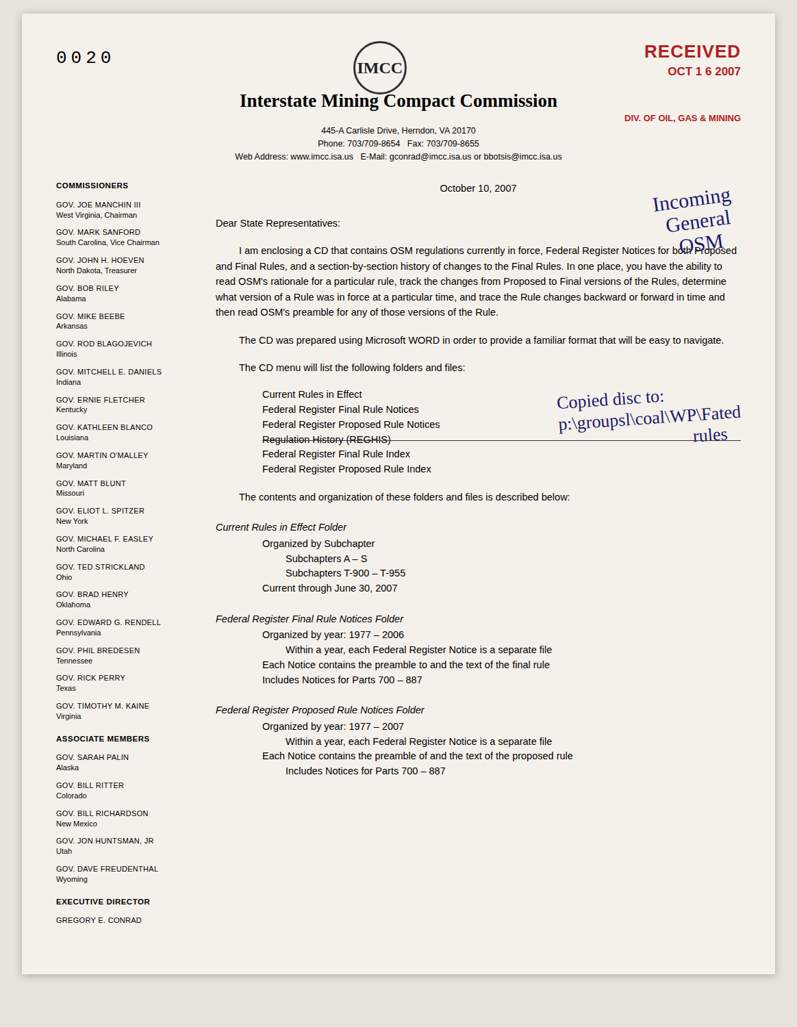0020
IMCC
RECEIVED
OCT 1 6 2007
Interstate Mining Compact Commission
DIV. OF OIL, GAS & MINING
445-A Carlisle Drive, Herndon, VA 20170
Phone: 703/709-8654 Fax: 703/709-8655
Web Address: www.imcc.isa.us E-Mail: gconrad@imcc.isa.us or bbotsis@imcc.isa.us
COMMISSIONERS
GOV. JOE MANCHIN III
West Virginia, Chairman
GOV. MARK SANFORD
South Carolina, Vice Chairman
GOV. JOHN H. HOEVEN
North Dakota, Treasurer
GOV. BOB RILEY
Alabama
GOV. MIKE BEEBE
Arkansas
GOV. ROD BLAGOJEVICH
Illinois
GOV. MITCHELL E. DANIELS
Indiana
GOV. ERNIE FLETCHER
Kentucky
GOV. KATHLEEN BLANCO
Louisiana
GOV. MARTIN O'MALLEY
Maryland
GOV. MATT BLUNT
Missouri
GOV. ELIOT L. SPITZER
New York
GOV. MICHAEL F. EASLEY
North Carolina
GOV. TED STRICKLAND
Ohio
GOV. BRAD HENRY
Oklahoma
GOV. EDWARD G. RENDELL
Pennsylvania
GOV. PHIL BREDESEN
Tennessee
GOV. RICK PERRY
Texas
GOV. TIMOTHY M. KAINE
Virginia
ASSOCIATE MEMBERS
GOV. SARAH PALIN
Alaska
GOV. BILL RITTER
Colorado
GOV. BILL RICHARDSON
New Mexico
GOV. JON HUNTSMAN, JR
Utah
GOV. DAVE FREUDENTHAL
Wyoming
EXECUTIVE DIRECTOR
GREGORY E. CONRAD
Incoming
General
OSM
October 10, 2007
Dear State Representatives:
I am enclosing a CD that contains OSM regulations currently in force, Federal Register Notices for both Proposed and Final Rules, and a section-by-section history of changes to the Final Rules. In one place, you have the ability to read OSM's rationale for a particular rule, track the changes from Proposed to Final versions of the Rules, determine what version of a Rule was in force at a particular time, and trace the Rule changes backward or forward in time and then read OSM's preamble for any of those versions of the Rule.
The CD was prepared using Microsoft WORD in order to provide a familiar format that will be easy to navigate.
Copied disc to:
p:\groupsl\coal\WP\Fated
rules
The CD menu will list the following folders and files:
Current Rules in Effect
Federal Register Final Rule Notices
Federal Register Proposed Rule Notices
Regulation History (REGHIS)
Federal Register Final Rule Index
Federal Register Proposed Rule Index
The contents and organization of these folders and files is described below:
Current Rules in Effect Folder
Organized by Subchapter
Subchapters A – S
Subchapters T-900 – T-955
Current through June 30, 2007
Federal Register Final Rule Notices Folder
Organized by year: 1977 – 2006
Within a year, each Federal Register Notice is a separate file
Each Notice contains the preamble to and the text of the final rule
Includes Notices for Parts 700 – 887
Federal Register Proposed Rule Notices Folder
Organized by year: 1977 – 2007
Within a year, each Federal Register Notice is a separate file
Each Notice contains the preamble of and the text of the proposed rule
Includes Notices for Parts 700 – 887